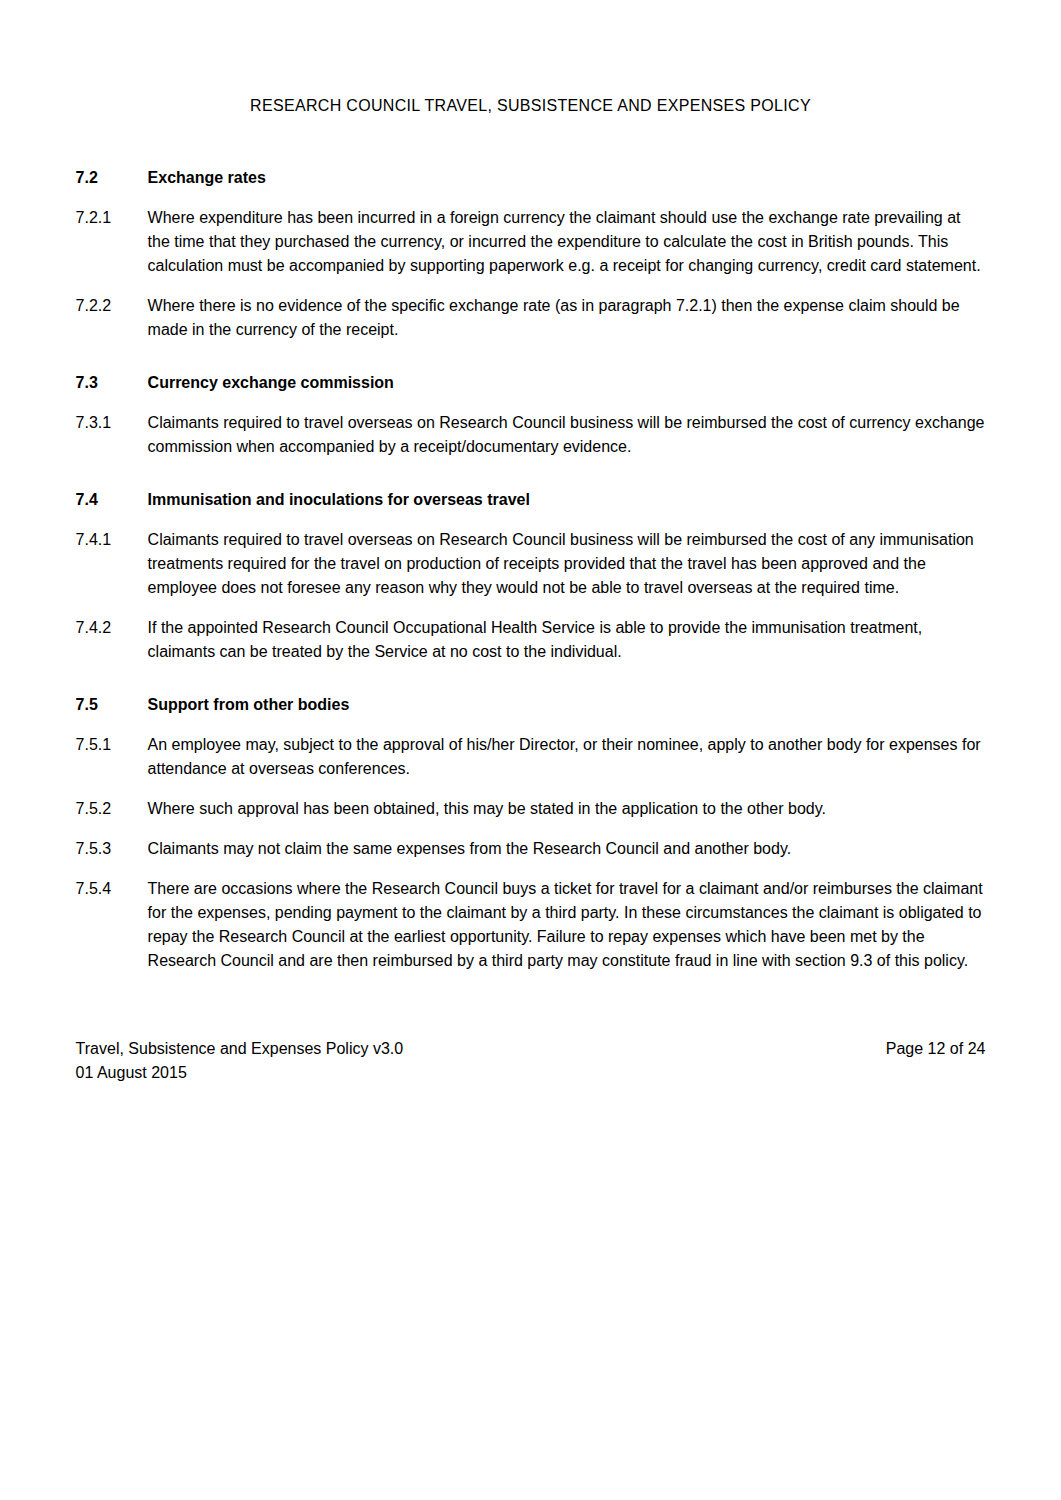RESEARCH COUNCIL TRAVEL, SUBSISTENCE AND EXPENSES POLICY
7.2
Exchange rates
7.2.1
Where expenditure has been incurred in a foreign currency the claimant should use the exchange rate prevailing at the time that they purchased the currency, or incurred the expenditure to calculate the cost in British pounds. This calculation must be accompanied by supporting paperwork e.g. a receipt for changing currency, credit card statement.
7.2.2
Where there is no evidence of the specific exchange rate (as in paragraph 7.2.1) then the expense claim should be made in the currency of the receipt.
7.3
Currency exchange commission
7.3.1
Claimants required to travel overseas on Research Council business will be reimbursed the cost of currency exchange commission when accompanied by a receipt/documentary evidence.
7.4
Immunisation and inoculations for overseas travel
7.4.1
Claimants required to travel overseas on Research Council business will be reimbursed the cost of any immunisation treatments required for the travel on production of receipts provided that the travel has been approved and the employee does not foresee any reason why they would not be able to travel overseas at the required time.
7.4.2
If the appointed Research Council Occupational Health Service is able to provide the immunisation treatment, claimants can be treated by the Service at no cost to the individual.
7.5
Support from other bodies
7.5.1
An employee may, subject to the approval of his/her Director, or their nominee, apply to another body for expenses for attendance at overseas conferences.
7.5.2
Where such approval has been obtained, this may be stated in the application to the other body.
7.5.3
Claimants may not claim the same expenses from the Research Council and another body.
7.5.4
There are occasions where the Research Council buys a ticket for travel for a claimant and/or reimburses the claimant for the expenses, pending payment to the claimant by a third party. In these circumstances the claimant is obligated to repay the Research Council at the earliest opportunity. Failure to repay expenses which have been met by the Research Council and are then reimbursed by a third party may constitute fraud in line with section 9.3 of this policy.
Travel, Subsistence and Expenses Policy v3.0
01 August 2015
Page 12 of 24